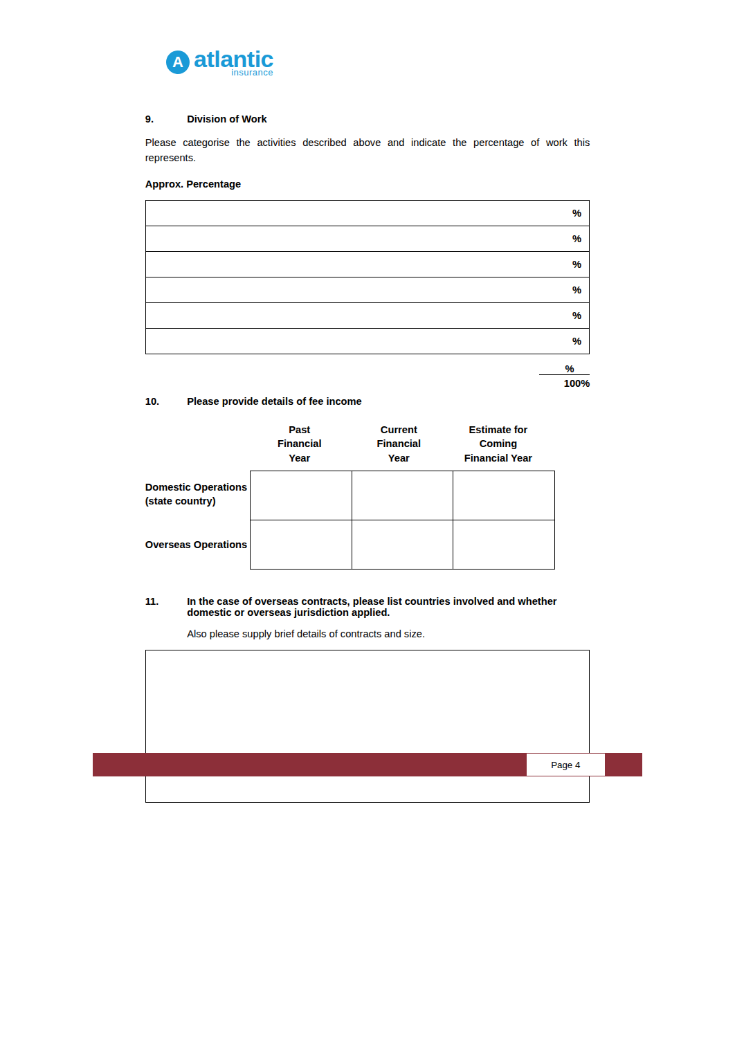A
atlantic
insurance
9.
Division of Work
Please categorise the activities described above and indicate the percentage of work this represents.
Approx. Percentage
| % |
| % |
| % |
| % |
| % |
| % |
%
100%
10.
Please provide details of fee income
Past
Financial
Year
Current
Financial
Year
Estimate for
Coming
Financial Year
Domestic Operations
(state country)
Overseas Operations
11.
In the case of overseas contracts, please list countries involved and whether domestic or overseas jurisdiction applied.
Also please supply brief details of contracts and size.
Page 4